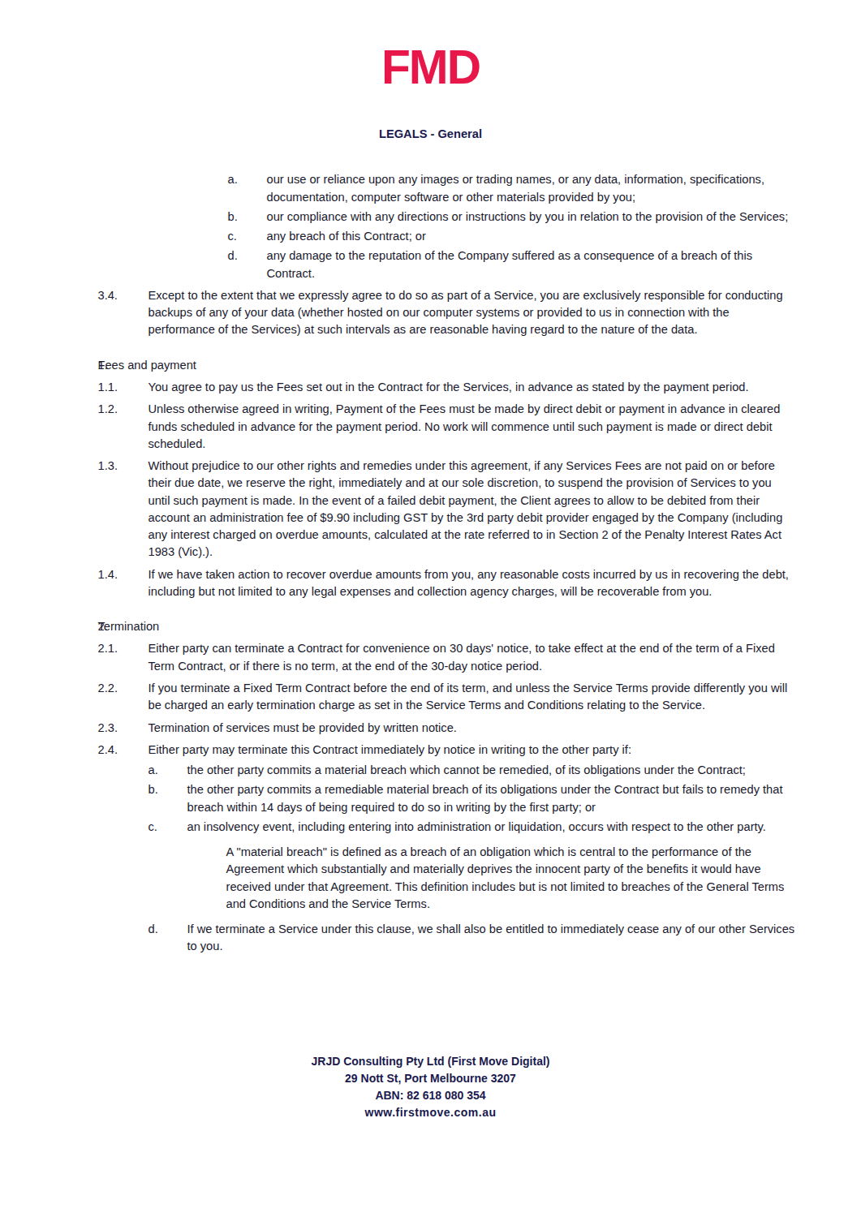FMD
LEGALS - General
our use or reliance upon any images or trading names, or any data, information, specifications, documentation, computer software or other materials provided by you;
our compliance with any directions or instructions by you in relation to the provision of the Services;
any breach of this Contract; or
any damage to the reputation of the Company suffered as a consequence of a breach of this Contract.
3.4. Except to the extent that we expressly agree to do so as part of a Service, you are exclusively responsible for conducting backups of any of your data (whether hosted on our computer systems or provided to us in connection with the performance of the Services) at such intervals as are reasonable having regard to the nature of the data.
Fees and payment
You agree to pay us the Fees set out in the Contract for the Services, in advance as stated by the payment period.
Unless otherwise agreed in writing, Payment of the Fees must be made by direct debit or payment in advance in cleared funds scheduled in advance for the payment period. No work will commence until such payment is made or direct debit scheduled.
Without prejudice to our other rights and remedies under this agreement, if any Services Fees are not paid on or before their due date, we reserve the right, immediately and at our sole discretion, to suspend the provision of Services to you until such payment is made. In the event of a failed debit payment, the Client agrees to allow to be debited from their account an administration fee of $9.90 including GST by the 3rd party debit provider engaged by the Company (including any interest charged on overdue amounts, calculated at the rate referred to in Section 2 of the Penalty Interest Rates Act 1983 (Vic).).
If we have taken action to recover overdue amounts from you, any reasonable costs incurred by us in recovering the debt, including but not limited to any legal expenses and collection agency charges, will be recoverable from you.
Termination
Either party can terminate a Contract for convenience on 30 days' notice, to take effect at the end of the term of a Fixed Term Contract, or if there is no term, at the end of the 30-day notice period.
If you terminate a Fixed Term Contract before the end of its term, and unless the Service Terms provide differently you will be charged an early termination charge as set in the Service Terms and Conditions relating to the Service.
Termination of services must be provided by written notice.
Either party may terminate this Contract immediately by notice in writing to the other party if:
the other party commits a material breach which cannot be remedied, of its obligations under the Contract;
the other party commits a remediable material breach of its obligations under the Contract but fails to remedy that breach within 14 days of being required to do so in writing by the first party; or
an insolvency event, including entering into administration or liquidation, occurs with respect to the other party.
A "material breach" is defined as a breach of an obligation which is central to the performance of the Agreement which substantially and materially deprives the innocent party of the benefits it would have received under that Agreement. This definition includes but is not limited to breaches of the General Terms and Conditions and the Service Terms.
If we terminate a Service under this clause, we shall also be entitled to immediately cease any of our other Services to you.
JRJD Consulting Pty Ltd (First Move Digital)
29 Nott St, Port Melbourne 3207
ABN: 82 618 080 354
www.firstmove.com.au